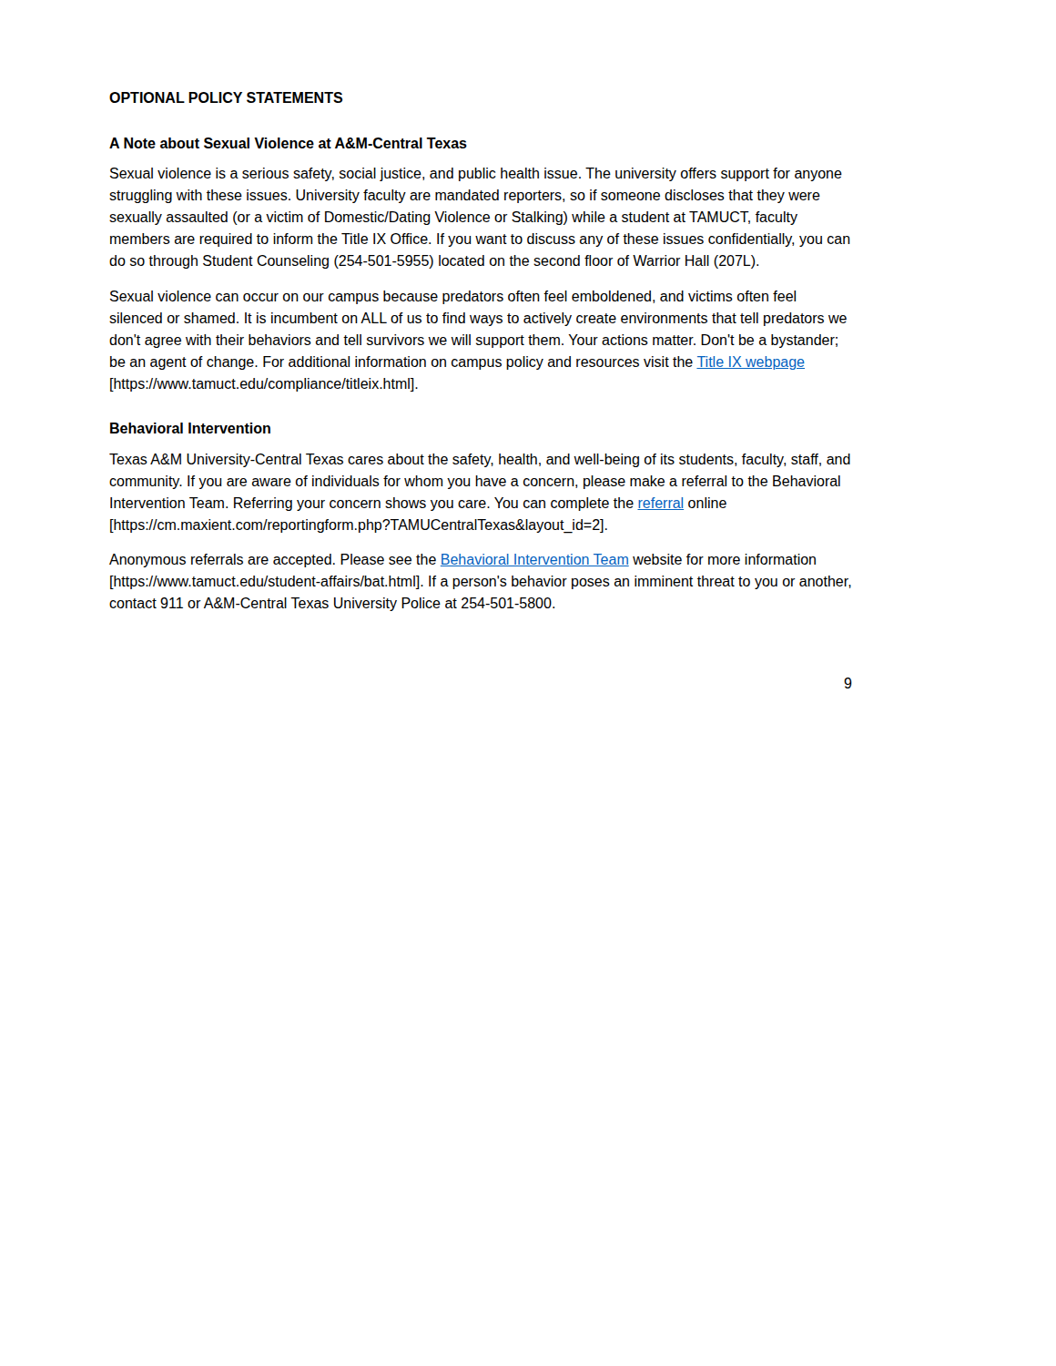OPTIONAL POLICY STATEMENTS
A Note about Sexual Violence at A&M-Central Texas
Sexual violence is a serious safety, social justice, and public health issue. The university offers support for anyone struggling with these issues. University faculty are mandated reporters, so if someone discloses that they were sexually assaulted (or a victim of Domestic/Dating Violence or Stalking) while a student at TAMUCT, faculty members are required to inform the Title IX Office. If you want to discuss any of these issues confidentially, you can do so through Student Counseling (254-501-5955) located on the second floor of Warrior Hall (207L).
Sexual violence can occur on our campus because predators often feel emboldened, and victims often feel silenced or shamed. It is incumbent on ALL of us to find ways to actively create environments that tell predators we don't agree with their behaviors and tell survivors we will support them. Your actions matter. Don't be a bystander; be an agent of change. For additional information on campus policy and resources visit the Title IX webpage [https://www.tamuct.edu/compliance/titleix.html].
Behavioral Intervention
Texas A&M University-Central Texas cares about the safety, health, and well-being of its students, faculty, staff, and community. If you are aware of individuals for whom you have a concern, please make a referral to the Behavioral Intervention Team. Referring your concern shows you care. You can complete the referral online [https://cm.maxient.com/reportingform.php?TAMUCentralTexas&layout_id=2].
Anonymous referrals are accepted. Please see the Behavioral Intervention Team website for more information [https://www.tamuct.edu/student-affairs/bat.html]. If a person's behavior poses an imminent threat to you or another, contact 911 or A&M-Central Texas University Police at 254-501-5800.
9